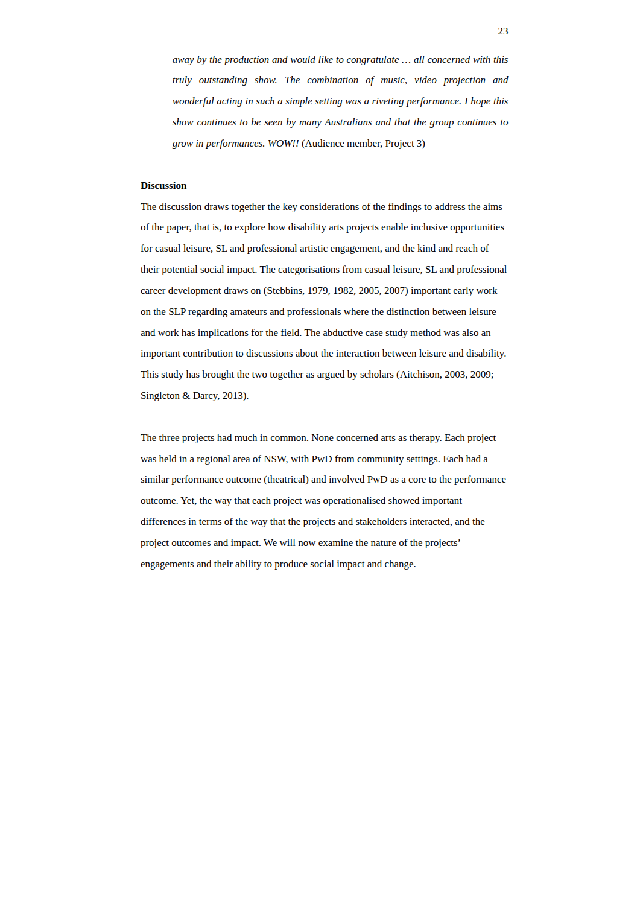23
away by the production and would like to congratulate … all concerned with this truly outstanding show. The combination of music, video projection and wonderful acting in such a simple setting was a riveting performance. I hope this show continues to be seen by many Australians and that the group continues to grow in performances. WOW!! (Audience member, Project 3)
Discussion
The discussion draws together the key considerations of the findings to address the aims of the paper, that is, to explore how disability arts projects enable inclusive opportunities for casual leisure, SL and professional artistic engagement, and the kind and reach of their potential social impact. The categorisations from casual leisure, SL and professional career development draws on (Stebbins, 1979, 1982, 2005, 2007) important early work on the SLP regarding amateurs and professionals where the distinction between leisure and work has implications for the field. The abductive case study method was also an important contribution to discussions about the interaction between leisure and disability. This study has brought the two together as argued by scholars (Aitchison, 2003, 2009; Singleton & Darcy, 2013).
The three projects had much in common. None concerned arts as therapy. Each project was held in a regional area of NSW, with PwD from community settings. Each had a similar performance outcome (theatrical) and involved PwD as a core to the performance outcome. Yet, the way that each project was operationalised showed important differences in terms of the way that the projects and stakeholders interacted, and the project outcomes and impact. We will now examine the nature of the projects’ engagements and their ability to produce social impact and change.